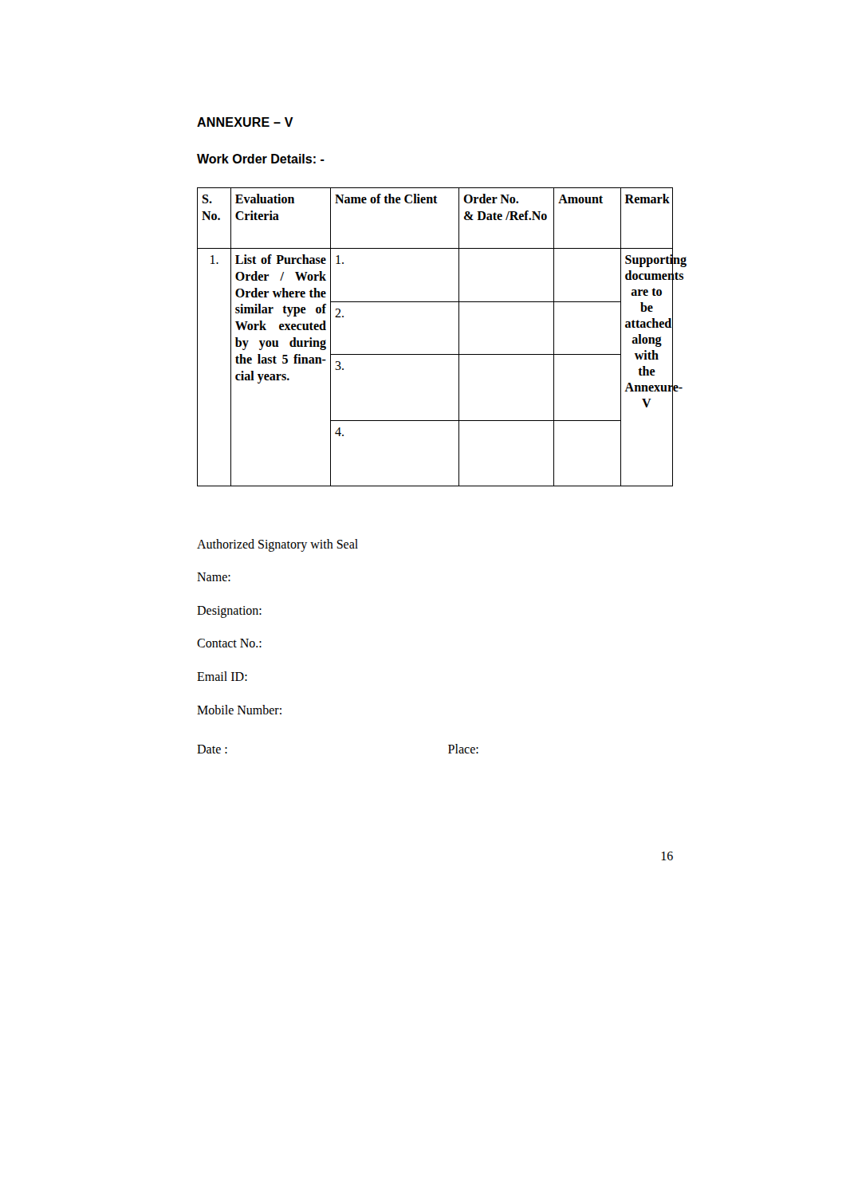ANNEXURE – V
Work Order Details: -
| S. No. | Evaluation Criteria | Name of the Client | Order No. & Date /Ref.No | Amount | Remark |
| --- | --- | --- | --- | --- | --- |
| 1. | List of Purchase Order / Work Order where the similar type of Work executed by you during the last 5 financial years. | 1. | | | Supporting documents are to be attached along with the Annexure-V |
| 2. | | |
| 3. | | |
| 4. | | |
Authorized Signatory with Seal
Name:
Designation:
Contact No.:
Email ID:
Mobile Number:
Date :
Place:
16